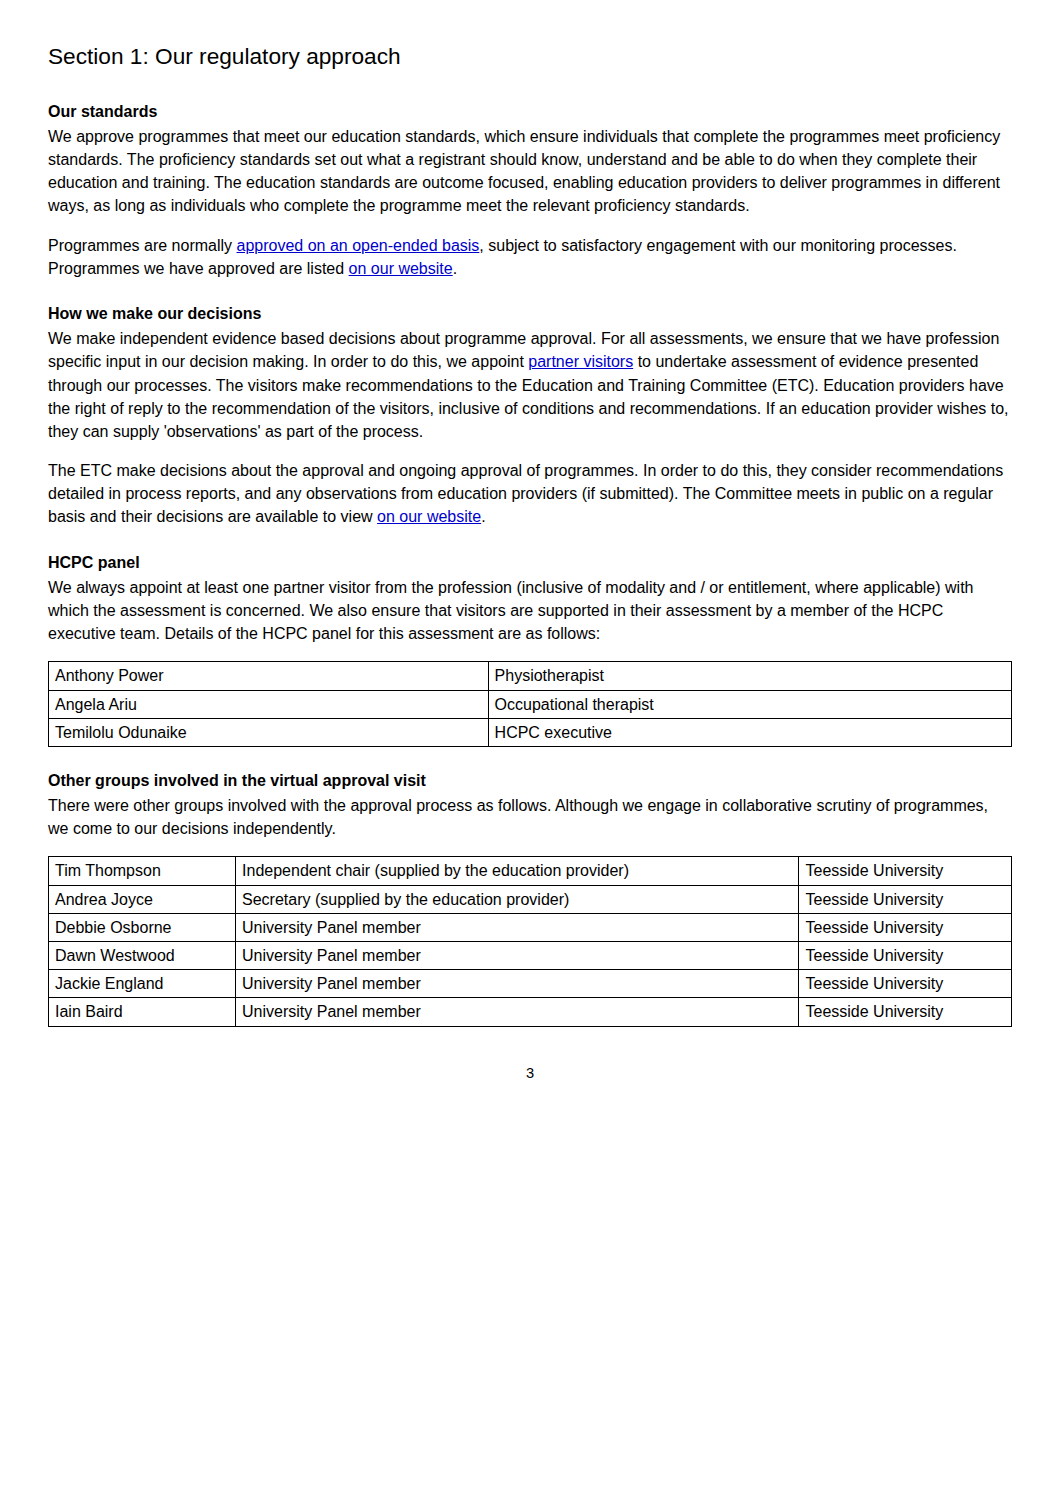Section 1: Our regulatory approach
Our standards
We approve programmes that meet our education standards, which ensure individuals that complete the programmes meet proficiency standards. The proficiency standards set out what a registrant should know, understand and be able to do when they complete their education and training. The education standards are outcome focused, enabling education providers to deliver programmes in different ways, as long as individuals who complete the programme meet the relevant proficiency standards.
Programmes are normally approved on an open-ended basis, subject to satisfactory engagement with our monitoring processes. Programmes we have approved are listed on our website.
How we make our decisions
We make independent evidence based decisions about programme approval. For all assessments, we ensure that we have profession specific input in our decision making. In order to do this, we appoint partner visitors to undertake assessment of evidence presented through our processes. The visitors make recommendations to the Education and Training Committee (ETC). Education providers have the right of reply to the recommendation of the visitors, inclusive of conditions and recommendations. If an education provider wishes to, they can supply 'observations' as part of the process.
The ETC make decisions about the approval and ongoing approval of programmes. In order to do this, they consider recommendations detailed in process reports, and any observations from education providers (if submitted). The Committee meets in public on a regular basis and their decisions are available to view on our website.
HCPC panel
We always appoint at least one partner visitor from the profession (inclusive of modality and / or entitlement, where applicable) with which the assessment is concerned. We also ensure that visitors are supported in their assessment by a member of the HCPC executive team. Details of the HCPC panel for this assessment are as follows:
| Anthony Power | Physiotherapist |
| Angela Ariu | Occupational therapist |
| Temilolu Odunaike | HCPC executive |
Other groups involved in the virtual approval visit
There were other groups involved with the approval process as follows. Although we engage in collaborative scrutiny of programmes, we come to our decisions independently.
| Tim Thompson | Independent chair (supplied by the education provider) | Teesside University |
| Andrea Joyce | Secretary (supplied by the education provider) | Teesside University |
| Debbie Osborne | University Panel member | Teesside University |
| Dawn Westwood | University Panel member | Teesside University |
| Jackie England | University Panel member | Teesside University |
| Iain Baird | University Panel member | Teesside University |
3